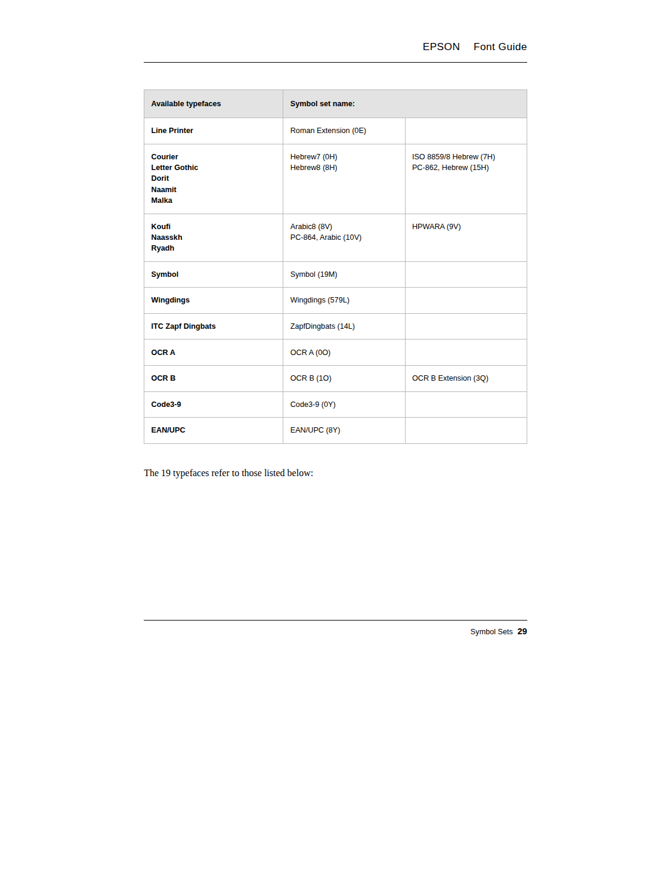EPSON Font Guide
| Available typefaces | Symbol set name: |
| --- | --- |
| Line Printer | Roman Extension (0E) | |
| Courier Letter Gothic Dorit Naamit Malka | Hebrew7 (0H) Hebrew8 (8H) | ISO 8859/8 Hebrew (7H) PC-862, Hebrew (15H) |
| Koufi Naasskh Ryadh | Arabic8 (8V) PC-864, Arabic (10V) | HPWARA (9V) |
| Symbol | Symbol (19M) | |
| Wingdings | Wingdings (579L) | |
| ITC Zapf Dingbats | ZapfDingbats (14L) | |
| OCR A | OCR A (0O) | |
| OCR B | OCR B (1O) | OCR B Extension (3Q) |
| Code3-9 | Code3-9 (0Y) | |
| EAN/UPC | EAN/UPC (8Y) | |
The 19 typefaces refer to those listed below:
Symbol Sets 29